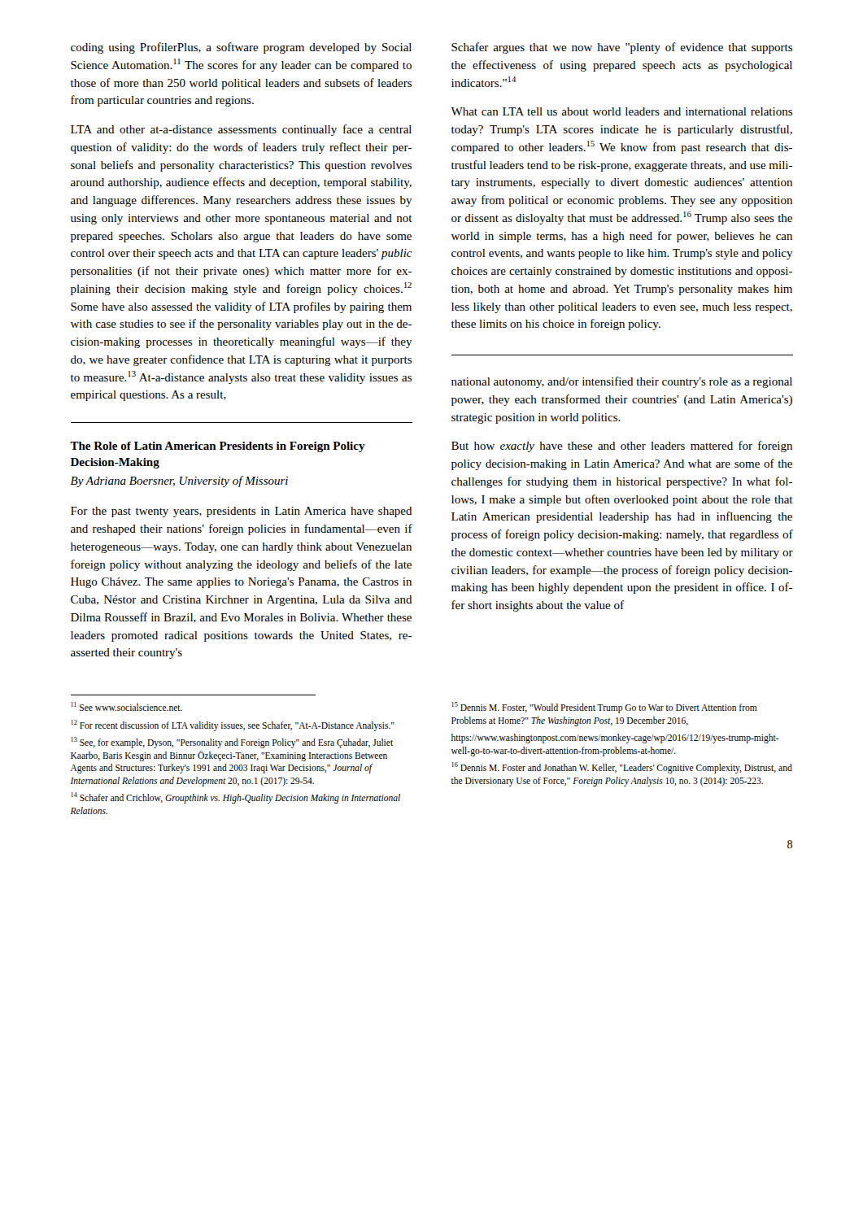coding using ProfilerPlus, a software program developed by Social Science Automation.11 The scores for any leader can be compared to those of more than 250 world political leaders and subsets of leaders from particular countries and regions.
LTA and other at-a-distance assessments continually face a central question of validity: do the words of leaders truly reflect their personal beliefs and personality characteristics? This question revolves around authorship, audience effects and deception, temporal stability, and language differences. Many researchers address these issues by using only interviews and other more spontaneous material and not prepared speeches. Scholars also argue that leaders do have some control over their speech acts and that LTA can capture leaders' public personalities (if not their private ones) which matter more for explaining their decision making style and foreign policy choices.12 Some have also assessed the validity of LTA profiles by pairing them with case studies to see if the personality variables play out in the decision-making processes in theoretically meaningful ways—if they do, we have greater confidence that LTA is capturing what it purports to measure.13 At-a-distance analysts also treat these validity issues as empirical questions. As a result,
The Role of Latin American Presidents in Foreign Policy Decision-Making
By Adriana Boersner, University of Missouri
For the past twenty years, presidents in Latin America have shaped and reshaped their nations' foreign policies in fundamental—even if heterogeneous—ways. Today, one can hardly think about Venezuelan foreign policy without analyzing the ideology and beliefs of the late Hugo Chávez. The same applies to Noriega's Panama, the Castros in Cuba, Néstor and Cristina Kirchner in Argentina, Lula da Silva and Dilma Rousseff in Brazil, and Evo Morales in Bolivia. Whether these leaders promoted radical positions towards the United States, reasserted their country's
Schafer argues that we now have "plenty of evidence that supports the effectiveness of using prepared speech acts as psychological indicators."14
What can LTA tell us about world leaders and international relations today? Trump's LTA scores indicate he is particularly distrustful, compared to other leaders.15 We know from past research that distrustful leaders tend to be risk-prone, exaggerate threats, and use military instruments, especially to divert domestic audiences' attention away from political or economic problems. They see any opposition or dissent as disloyalty that must be addressed.16 Trump also sees the world in simple terms, has a high need for power, believes he can control events, and wants people to like him. Trump's style and policy choices are certainly constrained by domestic institutions and opposition, both at home and abroad. Yet Trump's personality makes him less likely than other political leaders to even see, much less respect, these limits on his choice in foreign policy.
national autonomy, and/or intensified their country's role as a regional power, they each transformed their countries' (and Latin America's) strategic position in world politics.
But how exactly have these and other leaders mattered for foreign policy decision-making in Latin America? And what are some of the challenges for studying them in historical perspective? In what follows, I make a simple but often overlooked point about the role that Latin American presidential leadership has had in influencing the process of foreign policy decision-making: namely, that regardless of the domestic context—whether countries have been led by military or civilian leaders, for example—the process of foreign policy decision-making has been highly dependent upon the president in office. I offer short insights about the value of
11 See www.socialscience.net.
12 For recent discussion of LTA validity issues, see Schafer, "At-A-Distance Analysis."
13 See, for example, Dyson, "Personality and Foreign Policy" and Esra Çuhadar, Juliet Kaarbo, Baris Kesgin and Binnur Özkeçeci-Taner, "Examining Interactions Between Agents and Structures: Turkey's 1991 and 2003 Iraqi War Decisions," Journal of International Relations and Development 20, no.1 (2017): 29-54.
14 Schafer and Crichlow, Groupthink vs. High-Quality Decision Making in International Relations.
15 Dennis M. Foster, "Would President Trump Go to War to Divert Attention from Problems at Home?" The Washington Post, 19 December 2016,
https://www.washingtonpost.com/news/monkey-cage/wp/2016/12/19/yes-trump-might-well-go-to-war-to-divert-attention-from-problems-at-home/.
16 Dennis M. Foster and Jonathan W. Keller, "Leaders' Cognitive Complexity, Distrust, and the Diversionary Use of Force," Foreign Policy Analysis 10, no. 3 (2014): 205-223.
8